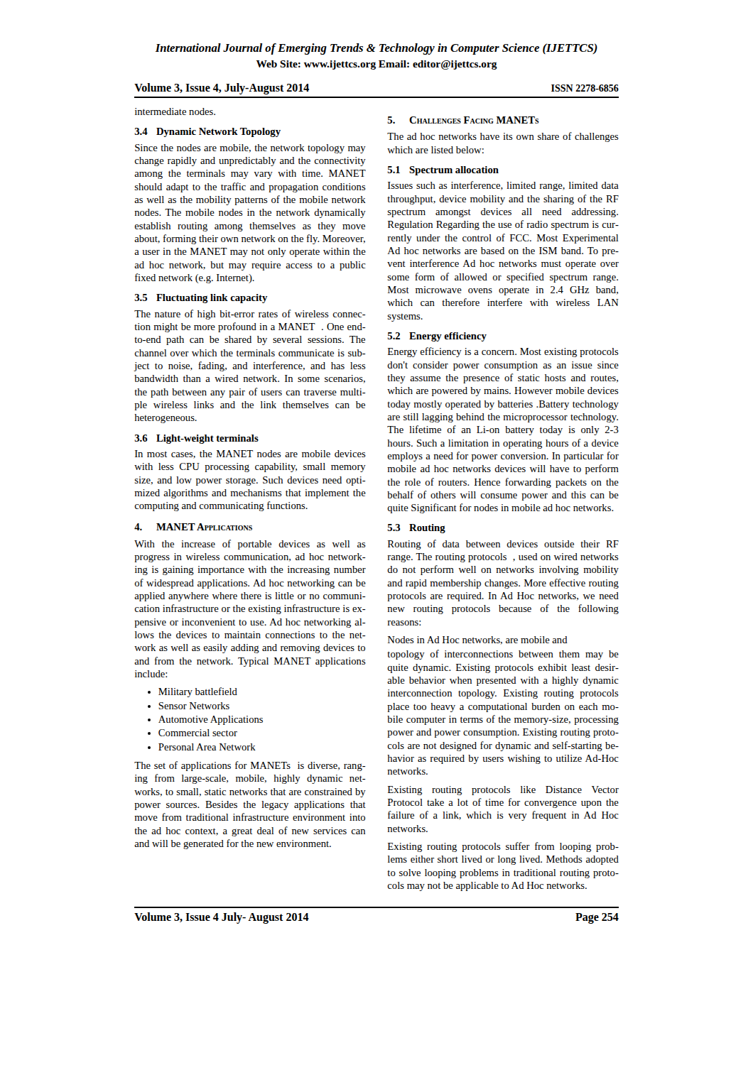International Journal of Emerging Trends & Technology in Computer Science (IJETTCS)
Web Site: www.ijettcs.org Email: editor@ijettcs.org
Volume 3, Issue 4, July-August 2014 ISSN 2278-6856
intermediate nodes.
3.4 Dynamic Network Topology
Since the nodes are mobile, the network topology may change rapidly and unpredictably and the connectivity among the terminals may vary with time. MANET should adapt to the traffic and propagation conditions as well as the mobility patterns of the mobile network nodes. The mobile nodes in the network dynamically establish routing among themselves as they move about, forming their own network on the fly. Moreover, a user in the MANET may not only operate within the ad hoc network, but may require access to a public fixed network (e.g. Internet).
3.5 Fluctuating link capacity
The nature of high bit-error rates of wireless connection might be more profound in a MANET . One end-to-end path can be shared by several sessions. The channel over which the terminals communicate is subject to noise, fading, and interference, and has less bandwidth than a wired network. In some scenarios, the path between any pair of users can traverse multiple wireless links and the link themselves can be heterogeneous.
3.6 Light-weight terminals
In most cases, the MANET nodes are mobile devices with less CPU processing capability, small memory size, and low power storage. Such devices need optimized algorithms and mechanisms that implement the computing and communicating functions.
4. MANET Applications
With the increase of portable devices as well as progress in wireless communication, ad hoc networking is gaining importance with the increasing number of widespread applications. Ad hoc networking can be applied anywhere where there is little or no communication infrastructure or the existing infrastructure is expensive or inconvenient to use. Ad hoc networking allows the devices to maintain connections to the network as well as easily adding and removing devices to and from the network. Typical MANET applications include:
Military battlefield
Sensor Networks
Automotive Applications
Commercial sector
Personal Area Network
The set of applications for MANETs is diverse, ranging from large-scale, mobile, highly dynamic networks, to small, static networks that are constrained by power sources. Besides the legacy applications that move from traditional infrastructure environment into the ad hoc context, a great deal of new services can and will be generated for the new environment.
5. Challenges Facing MANETs
The ad hoc networks have its own share of challenges which are listed below:
5.1 Spectrum allocation
Issues such as interference, limited range, limited data throughput, device mobility and the sharing of the RF spectrum amongst devices all need addressing. Regulation Regarding the use of radio spectrum is currently under the control of FCC. Most Experimental Ad hoc networks are based on the ISM band. To prevent interference Ad hoc networks must operate over some form of allowed or specified spectrum range. Most microwave ovens operate in 2.4 GHz band, which can therefore interfere with wireless LAN systems.
5.2 Energy efficiency
Energy efficiency is a concern. Most existing protocols don't consider power consumption as an issue since they assume the presence of static hosts and routes, which are powered by mains. However mobile devices today mostly operated by batteries .Battery technology are still lagging behind the microprocessor technology. The lifetime of an Li-on battery today is only 2-3 hours. Such a limitation in operating hours of a device employs a need for power conversion. In particular for mobile ad hoc networks devices will have to perform the role of routers. Hence forwarding packets on the behalf of others will consume power and this can be quite Significant for nodes in mobile ad hoc networks.
5.3 Routing
Routing of data between devices outside their RF range. The routing protocols , used on wired networks do not perform well on networks involving mobility and rapid membership changes. More effective routing protocols are required. In Ad Hoc networks, we need new routing protocols because of the following reasons:
Nodes in Ad Hoc networks, are mobile and
topology of interconnections between them may be quite dynamic. Existing protocols exhibit least desirable behavior when presented with a highly dynamic interconnection topology. Existing routing protocols place too heavy a computational burden on each mobile computer in terms of the memory-size, processing power and power consumption. Existing routing protocols are not designed for dynamic and self-starting behavior as required by users wishing to utilize Ad-Hoc networks.
Existing routing protocols like Distance Vector Protocol take a lot of time for convergence upon the failure of a link, which is very frequent in Ad Hoc networks.
Existing routing protocols suffer from looping problems either short lived or long lived. Methods adopted to solve looping problems in traditional routing protocols may not be applicable to Ad Hoc networks.
Volume 3, Issue 4 July- August 2014 Page 254